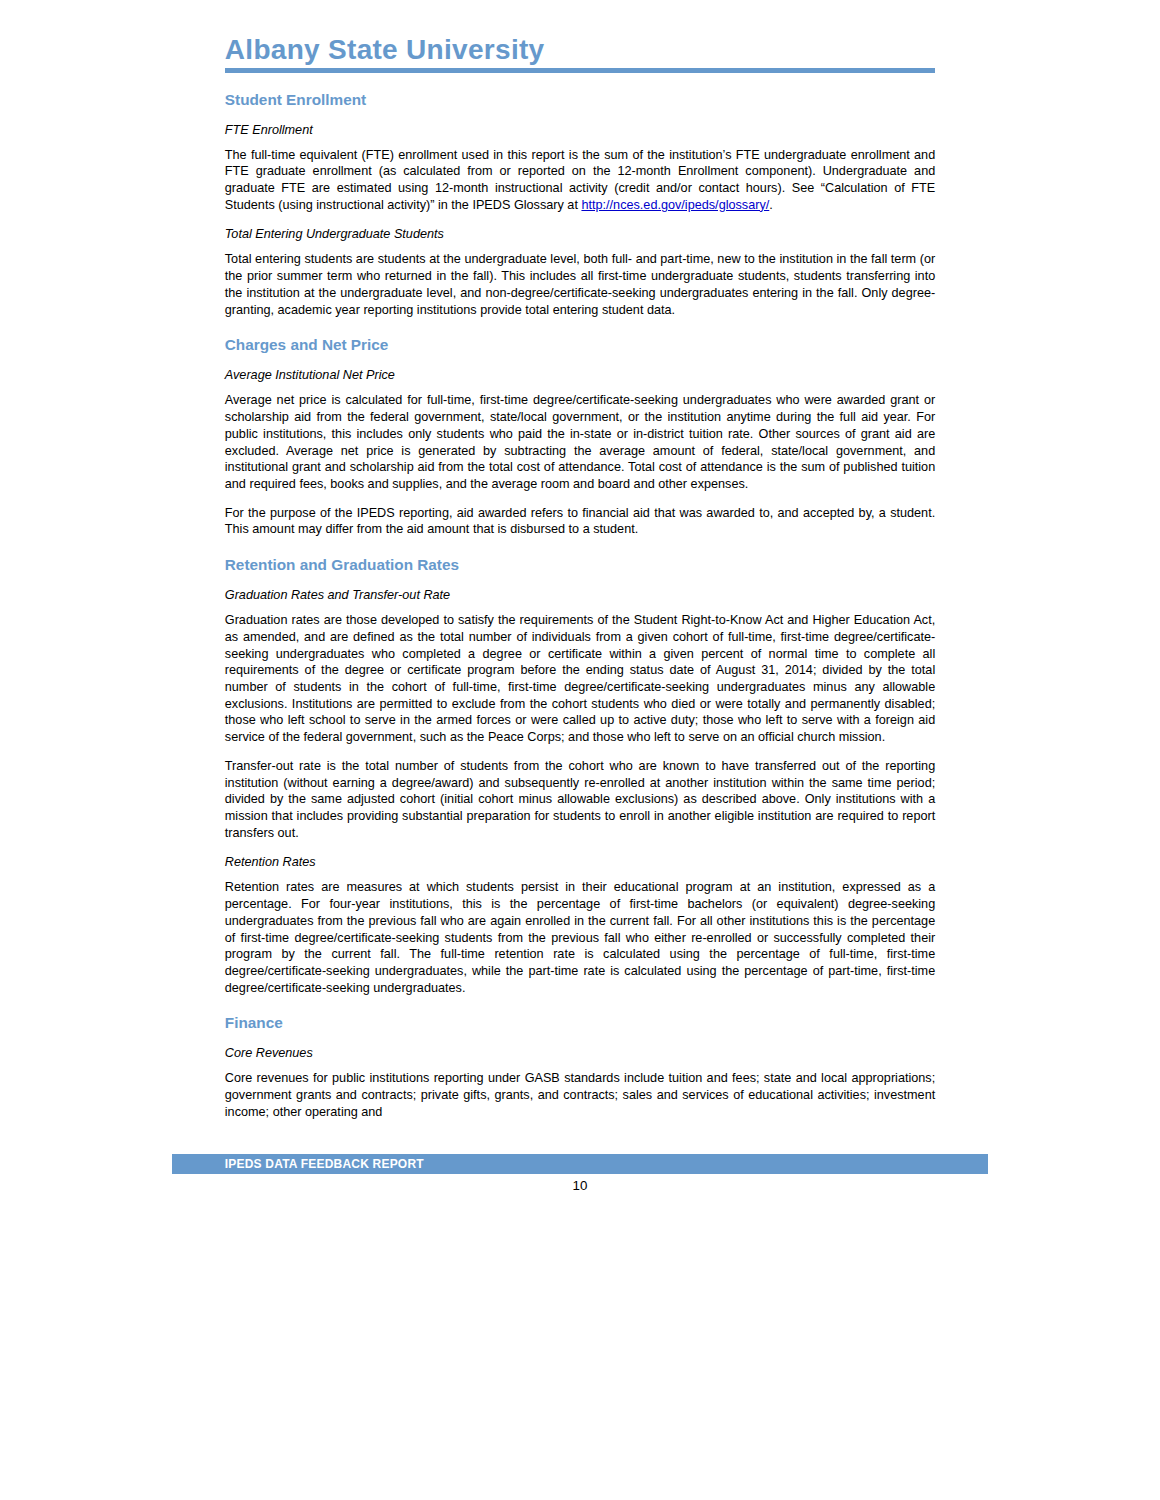Albany State University
Student Enrollment
FTE Enrollment
The full-time equivalent (FTE) enrollment used in this report is the sum of the institution’s FTE undergraduate enrollment and FTE graduate enrollment (as calculated from or reported on the 12-month Enrollment component). Undergraduate and graduate FTE are estimated using 12-month instructional activity (credit and/or contact hours). See “Calculation of FTE Students (using instructional activity)” in the IPEDS Glossary at http://nces.ed.gov/ipeds/glossary/.
Total Entering Undergraduate Students
Total entering students are students at the undergraduate level, both full- and part-time, new to the institution in the fall term (or the prior summer term who returned in the fall). This includes all first-time undergraduate students, students transferring into the institution at the undergraduate level, and non-degree/certificate-seeking undergraduates entering in the fall. Only degree-granting, academic year reporting institutions provide total entering student data.
Charges and Net Price
Average Institutional Net Price
Average net price is calculated for full-time, first-time degree/certificate-seeking undergraduates who were awarded grant or scholarship aid from the federal government, state/local government, or the institution anytime during the full aid year. For public institutions, this includes only students who paid the in-state or in-district tuition rate. Other sources of grant aid are excluded. Average net price is generated by subtracting the average amount of federal, state/local government, and institutional grant and scholarship aid from the total cost of attendance. Total cost of attendance is the sum of published tuition and required fees, books and supplies, and the average room and board and other expenses.
For the purpose of the IPEDS reporting, aid awarded refers to financial aid that was awarded to, and accepted by, a student. This amount may differ from the aid amount that is disbursed to a student.
Retention and Graduation Rates
Graduation Rates and Transfer-out Rate
Graduation rates are those developed to satisfy the requirements of the Student Right-to-Know Act and Higher Education Act, as amended, and are defined as the total number of individuals from a given cohort of full-time, first-time degree/certificate-seeking undergraduates who completed a degree or certificate within a given percent of normal time to complete all requirements of the degree or certificate program before the ending status date of August 31, 2014; divided by the total number of students in the cohort of full-time, first-time degree/certificate-seeking undergraduates minus any allowable exclusions. Institutions are permitted to exclude from the cohort students who died or were totally and permanently disabled; those who left school to serve in the armed forces or were called up to active duty; those who left to serve with a foreign aid service of the federal government, such as the Peace Corps; and those who left to serve on an official church mission.
Transfer-out rate is the total number of students from the cohort who are known to have transferred out of the reporting institution (without earning a degree/award) and subsequently re-enrolled at another institution within the same time period; divided by the same adjusted cohort (initial cohort minus allowable exclusions) as described above. Only institutions with a mission that includes providing substantial preparation for students to enroll in another eligible institution are required to report transfers out.
Retention Rates
Retention rates are measures at which students persist in their educational program at an institution, expressed as a percentage. For four-year institutions, this is the percentage of first-time bachelors (or equivalent) degree-seeking undergraduates from the previous fall who are again enrolled in the current fall. For all other institutions this is the percentage of first-time degree/certificate-seeking students from the previous fall who either re-enrolled or successfully completed their program by the current fall. The full-time retention rate is calculated using the percentage of full-time, first-time degree/certificate-seeking undergraduates, while the part-time rate is calculated using the percentage of part-time, first-time degree/certificate-seeking undergraduates.
Finance
Core Revenues
Core revenues for public institutions reporting under GASB standards include tuition and fees; state and local appropriations; government grants and contracts; private gifts, grants, and contracts; sales and services of educational activities; investment income; other operating and
IPEDS DATA FEEDBACK REPORT
10